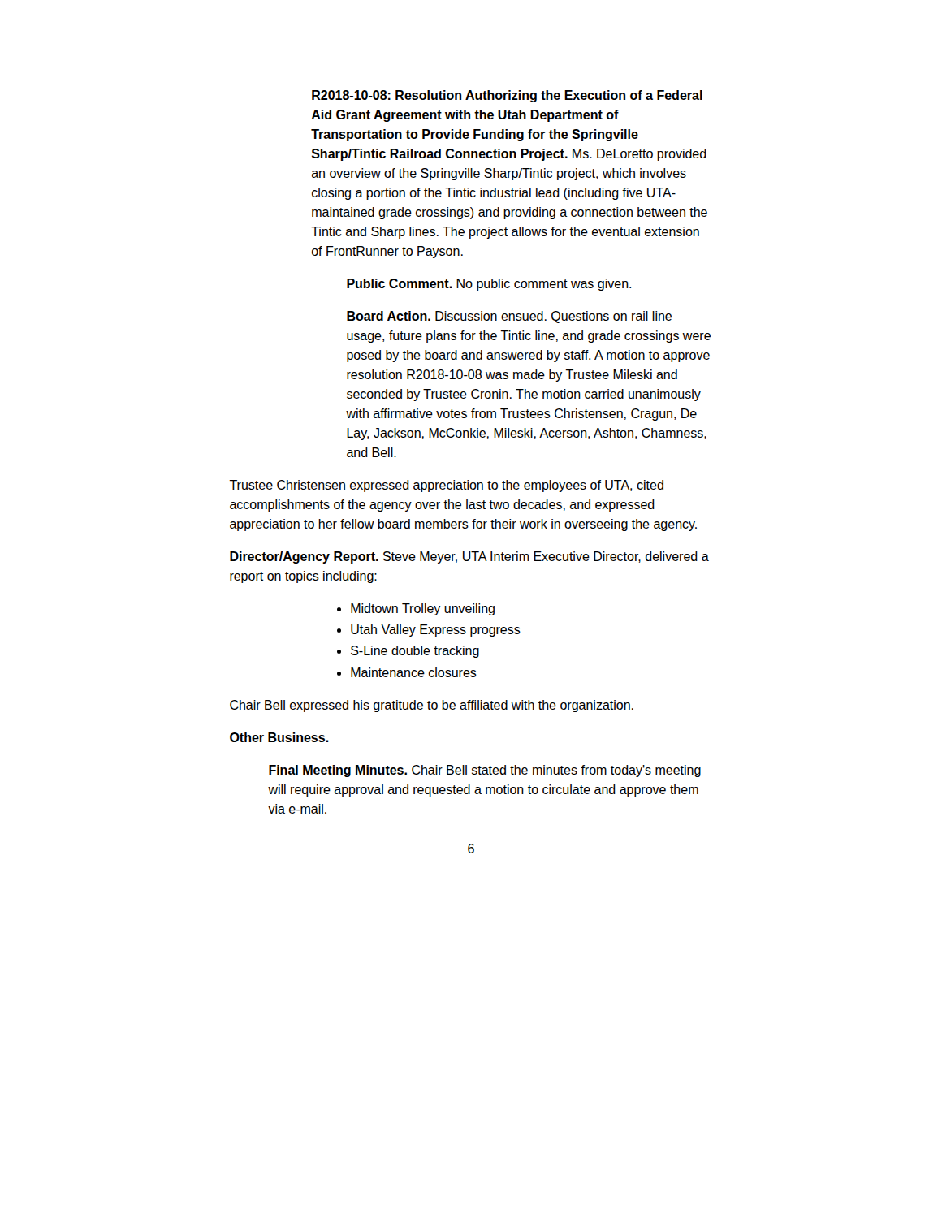R2018-10-08: Resolution Authorizing the Execution of a Federal Aid Grant Agreement with the Utah Department of Transportation to Provide Funding for the Springville Sharp/Tintic Railroad Connection Project. Ms. DeLoretto provided an overview of the Springville Sharp/Tintic project, which involves closing a portion of the Tintic industrial lead (including five UTA-maintained grade crossings) and providing a connection between the Tintic and Sharp lines. The project allows for the eventual extension of FrontRunner to Payson.
Public Comment. No public comment was given.
Board Action. Discussion ensued. Questions on rail line usage, future plans for the Tintic line, and grade crossings were posed by the board and answered by staff. A motion to approve resolution R2018-10-08 was made by Trustee Mileski and seconded by Trustee Cronin. The motion carried unanimously with affirmative votes from Trustees Christensen, Cragun, De Lay, Jackson, McConkie, Mileski, Acerson, Ashton, Chamness, and Bell.
Trustee Christensen expressed appreciation to the employees of UTA, cited accomplishments of the agency over the last two decades, and expressed appreciation to her fellow board members for their work in overseeing the agency.
Director/Agency Report. Steve Meyer, UTA Interim Executive Director, delivered a report on topics including:
Midtown Trolley unveiling
Utah Valley Express progress
S-Line double tracking
Maintenance closures
Chair Bell expressed his gratitude to be affiliated with the organization.
Other Business.
Final Meeting Minutes. Chair Bell stated the minutes from today's meeting will require approval and requested a motion to circulate and approve them via e-mail.
6